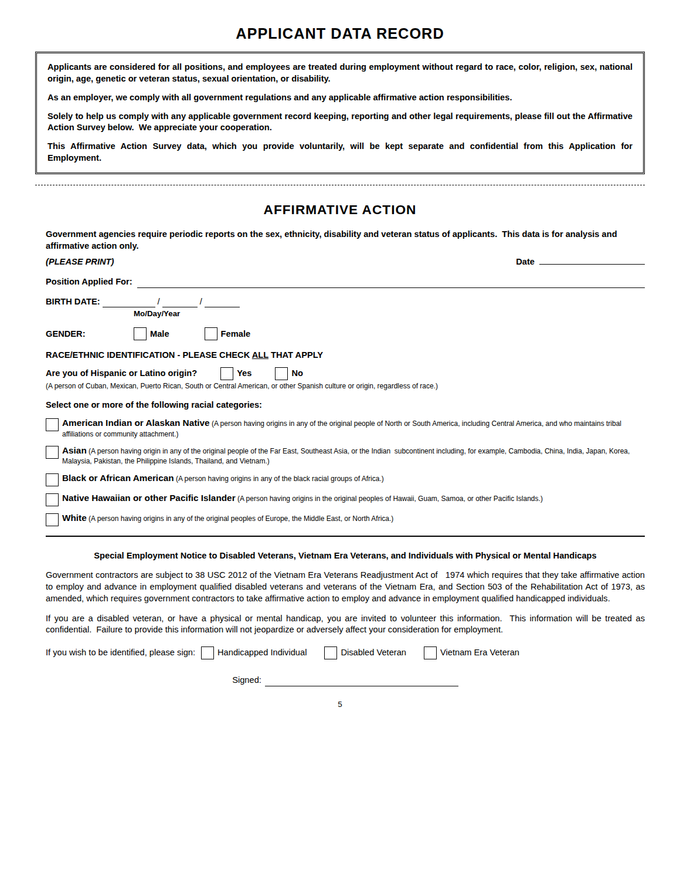APPLICANT DATA RECORD
Applicants are considered for all positions, and employees are treated during employment without regard to race, color, religion, sex, national origin, age, genetic or veteran status, sexual orientation, or disability.
As an employer, we comply with all government regulations and any applicable affirmative action responsibilities.
Solely to help us comply with any applicable government record keeping, reporting and other legal requirements, please fill out the Affirmative Action Survey below. We appreciate your cooperation.
This Affirmative Action Survey data, which you provide voluntarily, will be kept separate and confidential from this Application for Employment.
AFFIRMATIVE ACTION
Government agencies require periodic reports on the sex, ethnicity, disability and veteran status of applicants. This data is for analysis and affirmative action only.
(PLEASE PRINT) Date
Position Applied For:
BIRTH DATE: / /
Mo/Day/Year
GENDER: Male Female
RACE/ETHNIC IDENTIFICATION - PLEASE CHECK ALL THAT APPLY
Are you of Hispanic or Latino origin? Yes No
(A person of Cuban, Mexican, Puerto Rican, South or Central American, or other Spanish culture or origin, regardless of race.)
Select one or more of the following racial categories:
American Indian or Alaskan Native (A person having origins in any of the original people of North or South America, including Central America, and who maintains tribal affiliations or community attachment.)
Asian (A person having origin in any of the original people of the Far East, Southeast Asia, or the Indian subcontinent including, for example, Cambodia, China, India, Japan, Korea, Malaysia, Pakistan, the Philippine Islands, Thailand, and Vietnam.)
Black or African American (A person having origins in any of the black racial groups of Africa.)
Native Hawaiian or other Pacific Islander (A person having origins in the original peoples of Hawaii, Guam, Samoa, or other Pacific Islands.)
White (A person having origins in any of the original peoples of Europe, the Middle East, or North Africa.)
Special Employment Notice to Disabled Veterans, Vietnam Era Veterans, and Individuals with Physical or Mental Handicaps
Government contractors are subject to 38 USC 2012 of the Vietnam Era Veterans Readjustment Act of 1974 which requires that they take affirmative action to employ and advance in employment qualified disabled veterans and veterans of the Vietnam Era, and Section 503 of the Rehabilitation Act of 1973, as amended, which requires government contractors to take affirmative action to employ and advance in employment qualified handicapped individuals.
If you are a disabled veteran, or have a physical or mental handicap, you are invited to volunteer this information. This information will be treated as confidential. Failure to provide this information will not jeopardize or adversely affect your consideration for employment.
If you wish to be identified, please sign: Handicapped Individual Disabled Veteran Vietnam Era Veteran
Signed:
5